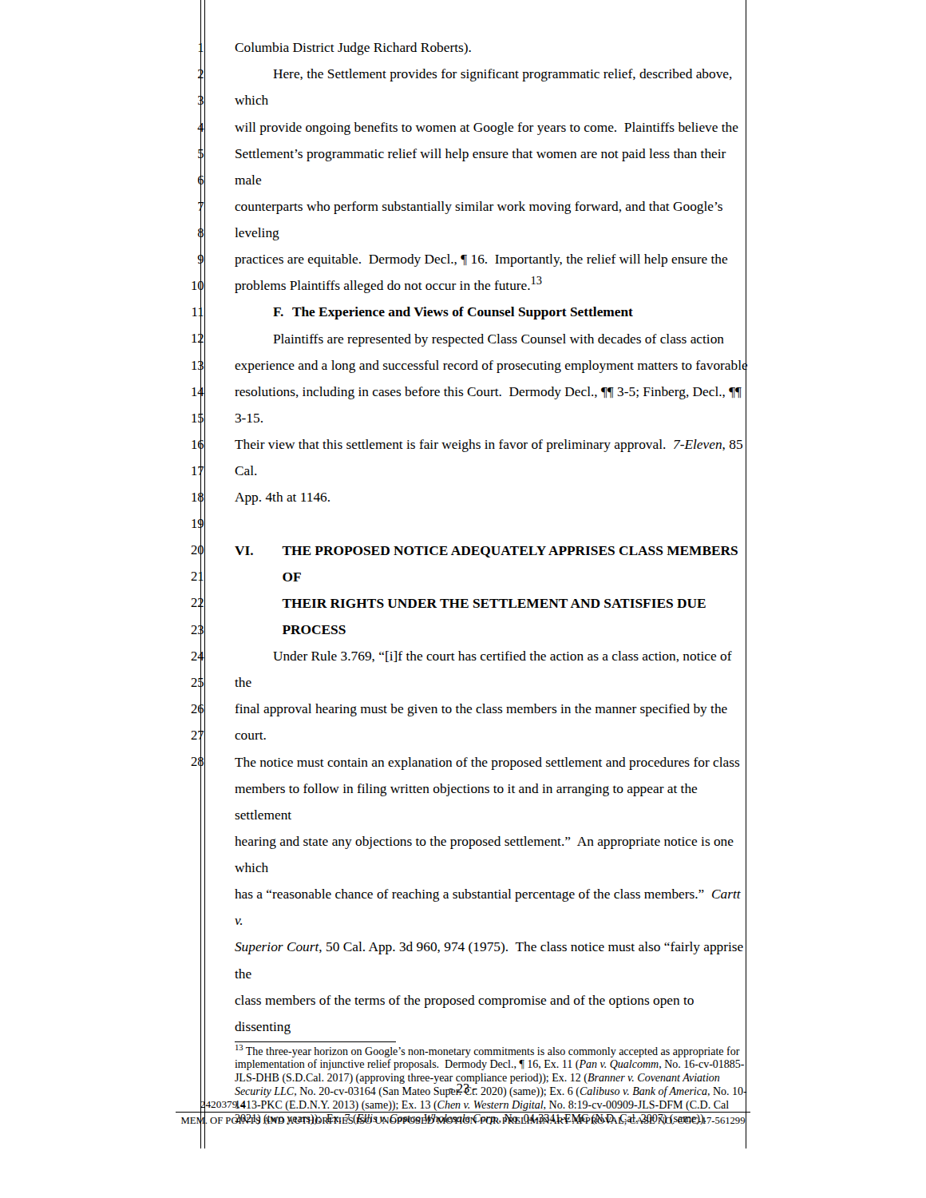1
2
3
4
5
6
7
8
9
10
11
12
13
14
15
16
17
18
19
20
21
22
23
24
25
26
27
28
Columbia District Judge Richard Roberts).
Here, the Settlement provides for significant programmatic relief, described above, which
will provide ongoing benefits to women at Google for years to come. Plaintiffs believe the
Settlement’s programmatic relief will help ensure that women are not paid less than their male
counterparts who perform substantially similar work moving forward, and that Google’s leveling
practices are equitable. Dermody Decl., ¶ 16. Importantly, the relief will help ensure the
problems Plaintiffs alleged do not occur in the future.13
F.
The Experience and Views of Counsel Support Settlement
Plaintiffs are represented by respected Class Counsel with decades of class action
experience and a long and successful record of prosecuting employment matters to favorable
resolutions, including in cases before this Court. Dermody Decl., ¶¶ 3-5; Finberg, Decl., ¶¶ 3-15.
Their view that this settlement is fair weighs in favor of preliminary approval. 7-Eleven, 85 Cal.
App. 4th at 1146.
VI.
THE PROPOSED NOTICE ADEQUATELY APPRISES CLASS MEMBERS OF
THEIR RIGHTS UNDER THE SETTLEMENT AND SATISFIES DUE PROCESS
Under Rule 3.769, “[i]f the court has certified the action as a class action, notice of the
final approval hearing must be given to the class members in the manner specified by the court.
The notice must contain an explanation of the proposed settlement and procedures for class
members to follow in filing written objections to it and in arranging to appear at the settlement
hearing and state any objections to the proposed settlement.” An appropriate notice is one which
has a “reasonable chance of reaching a substantial percentage of the class members.” Cartt v.
Superior Court, 50 Cal. App. 3d 960, 974 (1975). The class notice must also “fairly apprise the
class members of the terms of the proposed compromise and of the options open to dissenting
13 The three-year horizon on Google’s non-monetary commitments is also commonly accepted as appropriate for implementation of injunctive relief proposals. Dermody Decl., ¶ 16, Ex. 11 (Pan v. Qualcomm, No. 16-cv-01885-JLS-DHB (S.D.Cal. 2017) (approving three-year compliance period)); Ex. 12 (Branner v. Covenant Aviation Security LLC, No. 20-cv-03164 (San Mateo Super. Ct. 2020) (same)); Ex. 6 (Calibuso v. Bank of America, No. 10-1413-PKC (E.D.N.Y. 2013) (same)); Ex. 13 (Chen v. Western Digital, No. 8:19-cv-00909-JLS-DFM (C.D. Cal 2021) (two years)); Ex. 7 (Ellis v. Costco Wholesale Corp., No. 04-3341-EMC (N.D. Cal. 2007) (same)).
- 23 -
2420379.4
MEM. OF POINTS AND AUTHORITIES ISO UNOPPOSED MOTION FOR PRELIMINARY APPROVAL; CASE NO. CGC-17-561299